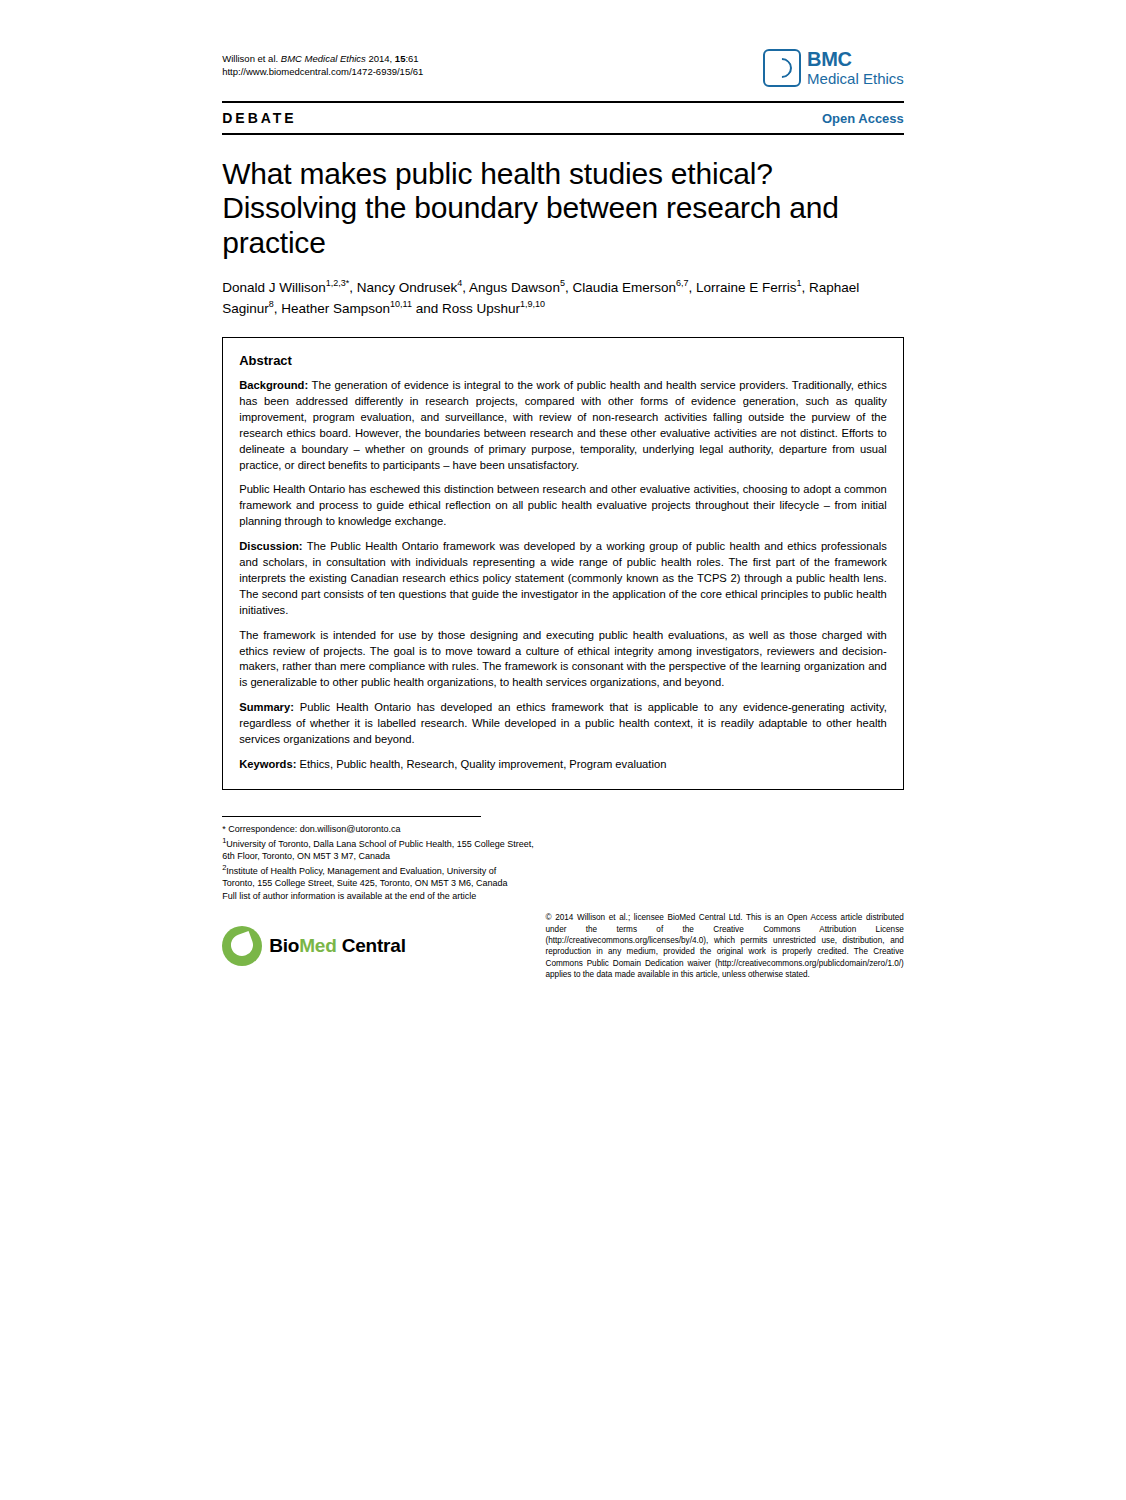Willison et al. BMC Medical Ethics 2014, 15:61
http://www.biomedcentral.com/1472-6939/15/61
BMC Medical Ethics
DEBATE
Open Access
What makes public health studies ethical?
Dissolving the boundary between research and
practice
Donald J Willison1,2,3*, Nancy Ondrusek4, Angus Dawson5, Claudia Emerson6,7, Lorraine E Ferris1, Raphael Saginur8, Heather Sampson10,11 and Ross Upshur1,9,10
Abstract
Background: The generation of evidence is integral to the work of public health and health service providers. Traditionally, ethics has been addressed differently in research projects, compared with other forms of evidence generation, such as quality improvement, program evaluation, and surveillance, with review of non-research activities falling outside the purview of the research ethics board. However, the boundaries between research and these other evaluative activities are not distinct. Efforts to delineate a boundary – whether on grounds of primary purpose, temporality, underlying legal authority, departure from usual practice, or direct benefits to participants – have been unsatisfactory.
Public Health Ontario has eschewed this distinction between research and other evaluative activities, choosing to adopt a common framework and process to guide ethical reflection on all public health evaluative projects throughout their lifecycle – from initial planning through to knowledge exchange.
Discussion: The Public Health Ontario framework was developed by a working group of public health and ethics professionals and scholars, in consultation with individuals representing a wide range of public health roles. The first part of the framework interprets the existing Canadian research ethics policy statement (commonly known as the TCPS 2) through a public health lens. The second part consists of ten questions that guide the investigator in the application of the core ethical principles to public health initiatives.
The framework is intended for use by those designing and executing public health evaluations, as well as those charged with ethics review of projects. The goal is to move toward a culture of ethical integrity among investigators, reviewers and decision-makers, rather than mere compliance with rules. The framework is consonant with the perspective of the learning organization and is generalizable to other public health organizations, to health services organizations, and beyond.
Summary: Public Health Ontario has developed an ethics framework that is applicable to any evidence-generating activity, regardless of whether it is labelled research. While developed in a public health context, it is readily adaptable to other health services organizations and beyond.
Keywords: Ethics, Public health, Research, Quality improvement, Program evaluation
* Correspondence: don.willison@utoronto.ca
1University of Toronto, Dalla Lana School of Public Health, 155 College Street,
6th Floor, Toronto, ON M5T 3 M7, Canada
2Institute of Health Policy, Management and Evaluation, University of
Toronto, 155 College Street, Suite 425, Toronto, ON M5T 3 M6, Canada
Full list of author information is available at the end of the article
BioMed Central
© 2014 Willison et al.; licensee BioMed Central Ltd. This is an Open Access article distributed under the terms of the Creative Commons Attribution License (http://creativecommons.org/licenses/by/4.0), which permits unrestricted use, distribution, and reproduction in any medium, provided the original work is properly credited. The Creative Commons Public Domain Dedication waiver (http://creativecommons.org/publicdomain/zero/1.0/) applies to the data made available in this article, unless otherwise stated.